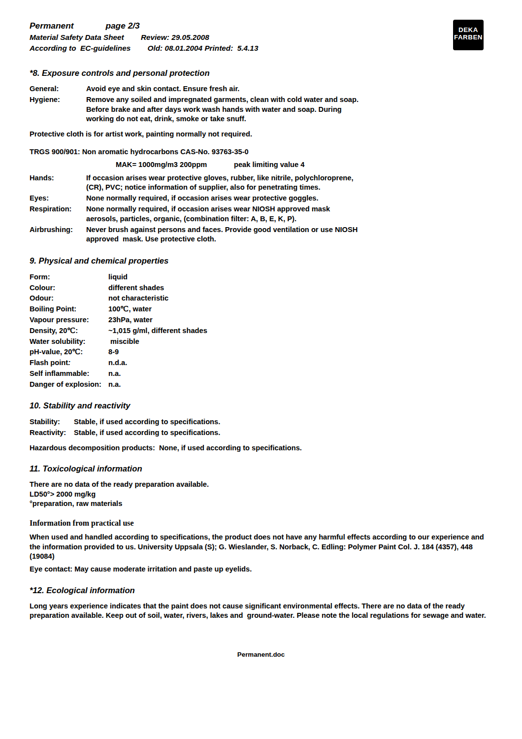| Permanent page 2/3 Material Safety Data Sheet Review: 29.05.2008 According to EC-guidelines Old: 08.01.2004 Printed: 5.4.13 | DEKA FARBEN |
*8. Exposure controls and personal protection
| General: | Avoid eye and skin contact. Ensure fresh air. |
| Hygiene: | Remove any soiled and impregnated garments, clean with cold water and soap. Before brake and after days work wash hands with water and soap. During working do not eat, drink, smoke or take snuff. |
Protective cloth is for artist work, painting normally not required.
TRGS 900/901: Non aromatic hydrocarbons CAS-No. 93763-35-0
MAK= 1000mg/m3200ppmpeak limiting value 4
| Hands: | If occasion arises wear protective gloves, rubber, like nitrile, polychloroprene, (CR), PVC; notice information of supplier, also for penetrating times. |
| Eyes: | None normally required, if occasion arises wear protective goggles. |
| Respiration: | None normally required, if occasion arises wear NIOSH approved mask aerosols, particles, organic, (combination filter: A, B, E, K, P). |
| Airbrushing: | Never brush against persons and faces. Provide good ventilation or use NIOSH approved mask. Use protective cloth. |
9. Physical and chemical properties
| Form: | liquid |
| Colour: | different shades |
| Odour: | not characteristic |
| Boiling Point: | 100℃, water |
| Vapour pressure: | 23hPa, water |
| Density, 20℃: | ~1,015 g/ml, different shades |
| Water solubility: | miscible |
| pH-value, 20℃: | 8-9 |
| Flash point : | n.d.a. |
| Self inflammable: | n.a. |
| Danger of explosion: | n.a. |
10. Stability and reactivity
| Stability: | Stable, if used according to specifications. |
| Reactivity: | Stable, if used according to specifications. |
Hazardous decomposition products: None, if used according to specifications.
11. Toxicological information
There are no data of the ready preparation available.
LD50°> 2000 mg/kg
°preparation, raw materials
Information from practical use
When used and handled according to specifications, the product does not have any harmful effects according to our experience and the information provided to us. University Uppsala (S); G. Wieslander, S. Norback, C. Edling: Polymer Paint Col. J. 184 (4357), 448 (19084)
Eye contact: May cause moderate irritation and paste up eyelids.
*12. Ecological information
Long years experience indicates that the paint does not cause significant environmental effects. There are no data of the ready preparation available. Keep out of soil, water, rivers, lakes and ground-water. Please note the local regulations for sewage and water.
Permanent.doc